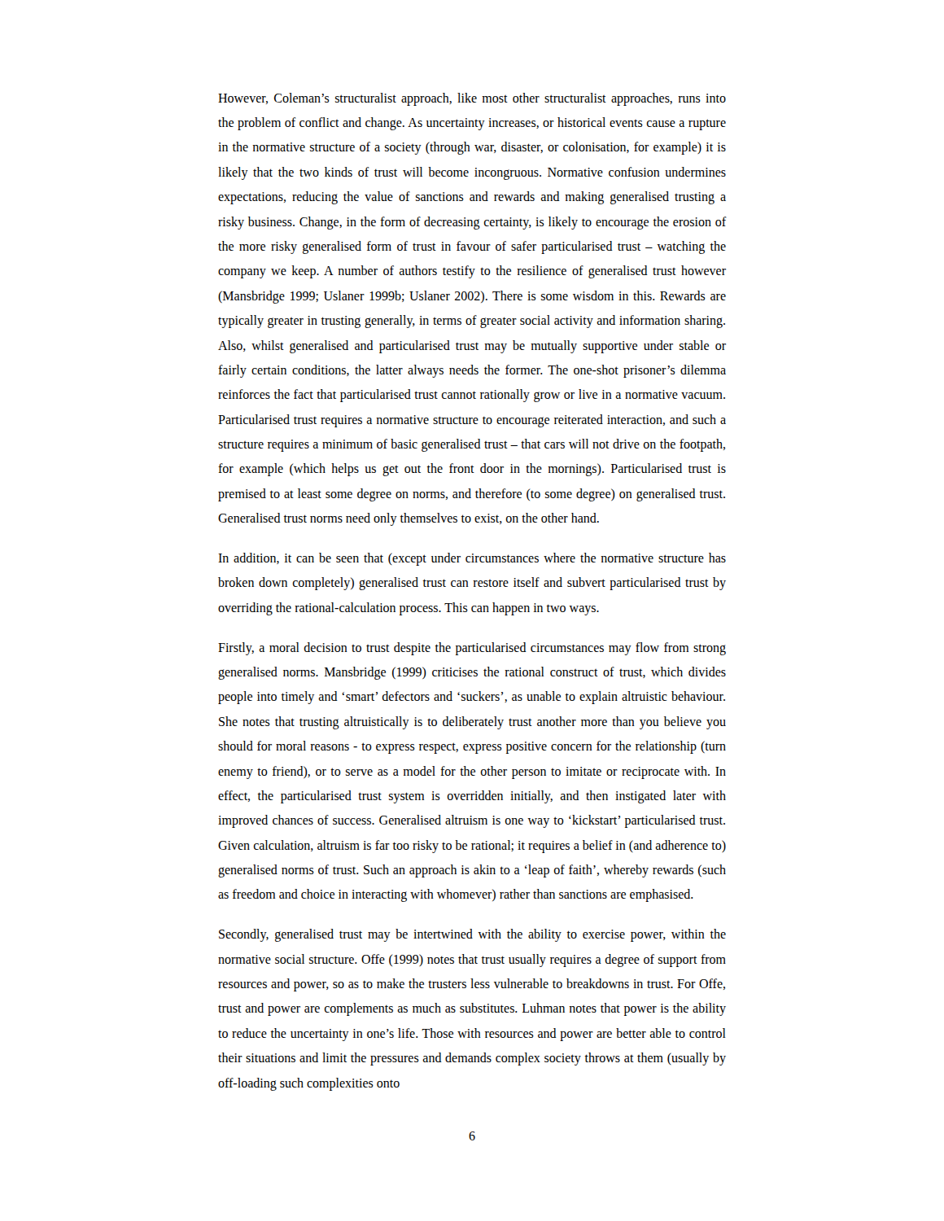However, Coleman’s structuralist approach, like most other structuralist approaches, runs into the problem of conflict and change. As uncertainty increases, or historical events cause a rupture in the normative structure of a society (through war, disaster, or colonisation, for example) it is likely that the two kinds of trust will become incongruous. Normative confusion undermines expectations, reducing the value of sanctions and rewards and making generalised trusting a risky business. Change, in the form of decreasing certainty, is likely to encourage the erosion of the more risky generalised form of trust in favour of safer particularised trust – watching the company we keep. A number of authors testify to the resilience of generalised trust however (Mansbridge 1999; Uslaner 1999b; Uslaner 2002). There is some wisdom in this. Rewards are typically greater in trusting generally, in terms of greater social activity and information sharing. Also, whilst generalised and particularised trust may be mutually supportive under stable or fairly certain conditions, the latter always needs the former. The one-shot prisoner’s dilemma reinforces the fact that particularised trust cannot rationally grow or live in a normative vacuum. Particularised trust requires a normative structure to encourage reiterated interaction, and such a structure requires a minimum of basic generalised trust – that cars will not drive on the footpath, for example (which helps us get out the front door in the mornings). Particularised trust is premised to at least some degree on norms, and therefore (to some degree) on generalised trust. Generalised trust norms need only themselves to exist, on the other hand.
In addition, it can be seen that (except under circumstances where the normative structure has broken down completely) generalised trust can restore itself and subvert particularised trust by overriding the rational-calculation process. This can happen in two ways.
Firstly, a moral decision to trust despite the particularised circumstances may flow from strong generalised norms. Mansbridge (1999) criticises the rational construct of trust, which divides people into timely and ‘smart’ defectors and ‘suckers’, as unable to explain altruistic behaviour. She notes that trusting altruistically is to deliberately trust another more than you believe you should for moral reasons - to express respect, express positive concern for the relationship (turn enemy to friend), or to serve as a model for the other person to imitate or reciprocate with. In effect, the particularised trust system is overridden initially, and then instigated later with improved chances of success. Generalised altruism is one way to ‘kickstart’ particularised trust. Given calculation, altruism is far too risky to be rational; it requires a belief in (and adherence to) generalised norms of trust. Such an approach is akin to a ‘leap of faith’, whereby rewards (such as freedom and choice in interacting with whomever) rather than sanctions are emphasised.
Secondly, generalised trust may be intertwined with the ability to exercise power, within the normative social structure. Offe (1999) notes that trust usually requires a degree of support from resources and power, so as to make the trusters less vulnerable to breakdowns in trust. For Offe, trust and power are complements as much as substitutes. Luhman notes that power is the ability to reduce the uncertainty in one’s life. Those with resources and power are better able to control their situations and limit the pressures and demands complex society throws at them (usually by off-loading such complexities onto
6